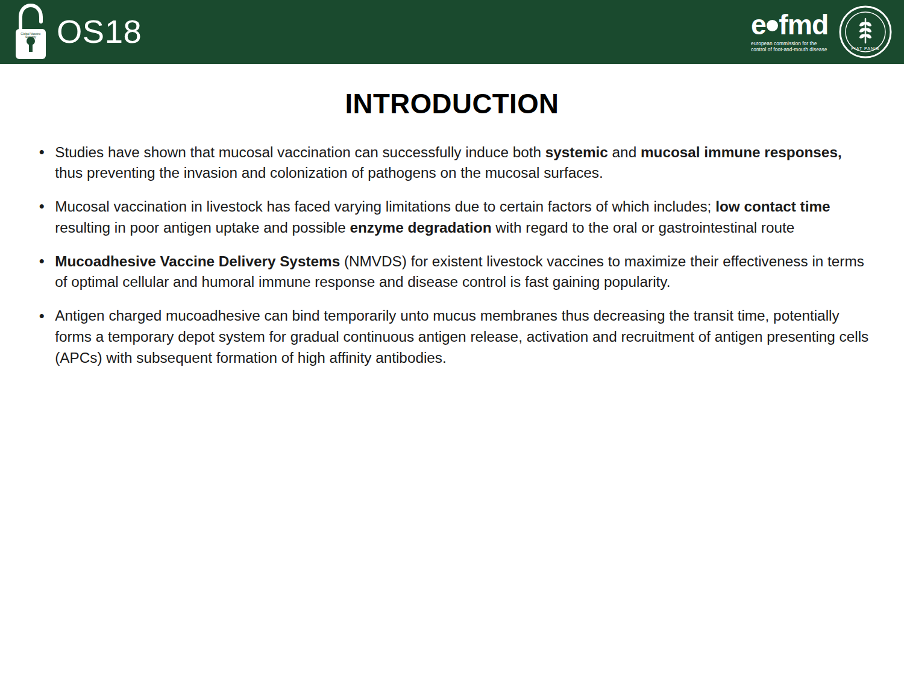Global Vaccine Security
OS18
e fmd
european commission for the
control of foot-and-mouth disease
FIAT PANIS
INTRODUCTION
Studies have shown that mucosal vaccination can successfully induce both systemic and mucosal immune responses, thus preventing the invasion and colonization of pathogens on the mucosal surfaces.
Mucosal vaccination in livestock has faced varying limitations due to certain factors of which includes; low contact time resulting in poor antigen uptake and possible enzyme degradation with regard to the oral or gastrointestinal route
Mucoadhesive Vaccine Delivery Systems (NMVDS) for existent livestock vaccines to maximize their effectiveness in terms of optimal cellular and humoral immune response and disease control is fast gaining popularity.
Antigen charged mucoadhesive can bind temporarily unto mucus membranes thus decreasing the transit time, potentially forms a temporary depot system for gradual continuous antigen release, activation and recruitment of antigen presenting cells (APCs) with subsequent formation of high affinity antibodies.